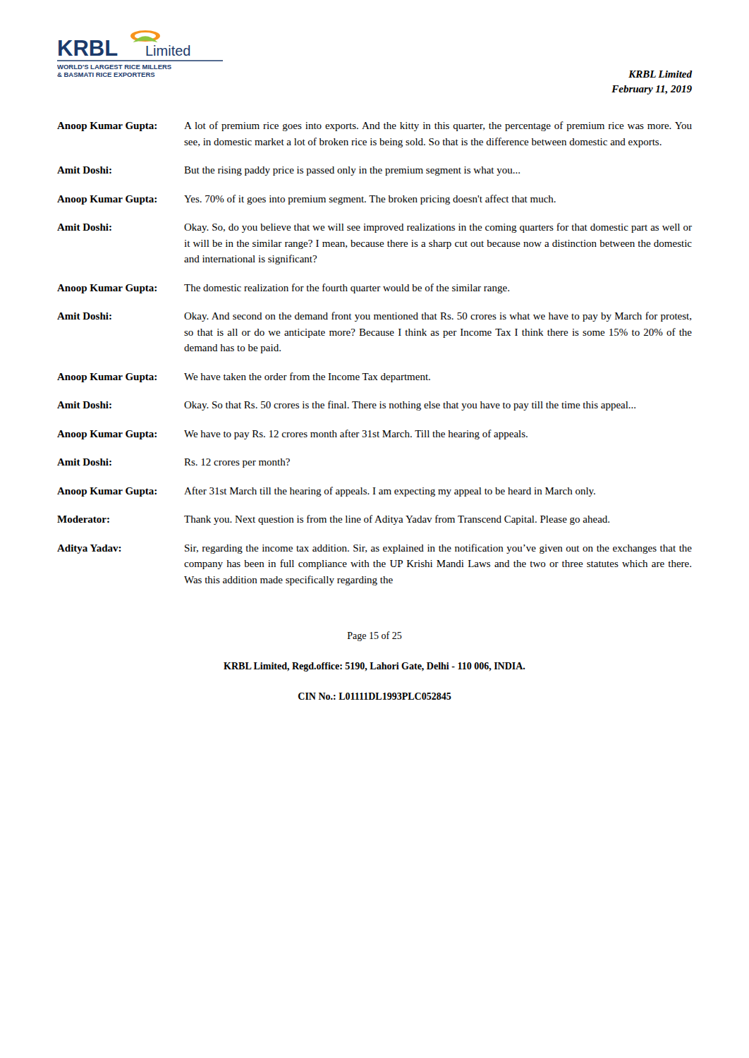KRBL Limited WORLD'S LARGEST RICE MILLERS & BASMATI RICE EXPORTERS
KRBL Limited
February 11, 2019
| Anoop Kumar Gupta: | A lot of premium rice goes into exports. And the kitty in this quarter, the percentage of premium rice was more. You see, in domestic market a lot of broken rice is being sold. So that is the difference between domestic and exports. |
| Amit Doshi: | But the rising paddy price is passed only in the premium segment is what you... |
| Anoop Kumar Gupta: | Yes. 70% of it goes into premium segment. The broken pricing doesn't affect that much. |
| Amit Doshi: | Okay. So, do you believe that we will see improved realizations in the coming quarters for that domestic part as well or it will be in the similar range? I mean, because there is a sharp cut out because now a distinction between the domestic and international is significant? |
| Anoop Kumar Gupta: | The domestic realization for the fourth quarter would be of the similar range. |
| Amit Doshi: | Okay. And second on the demand front you mentioned that Rs. 50 crores is what we have to pay by March for protest, so that is all or do we anticipate more? Because I think as per Income Tax I think there is some 15% to 20% of the demand has to be paid. |
| Anoop Kumar Gupta: | We have taken the order from the Income Tax department. |
| Amit Doshi: | Okay. So that Rs. 50 crores is the final. There is nothing else that you have to pay till the time this appeal... |
| Anoop Kumar Gupta: | We have to pay Rs. 12 crores month after 31st March. Till the hearing of appeals. |
| Amit Doshi: | Rs. 12 crores per month? |
| Anoop Kumar Gupta: | After 31st March till the hearing of appeals. I am expecting my appeal to be heard in March only. |
| Moderator: | Thank you. Next question is from the line of Aditya Yadav from Transcend Capital. Please go ahead. |
| Aditya Yadav: | Sir, regarding the income tax addition. Sir, as explained in the notification you’ve given out on the exchanges that the company has been in full compliance with the UP Krishi Mandi Laws and the two or three statutes which are there. Was this addition made specifically regarding the |
Page 15 of 25
KRBL Limited, Regd.office: 5190, Lahori Gate, Delhi - 110 006, INDIA.
CIN No.: L01111DL1993PLC052845